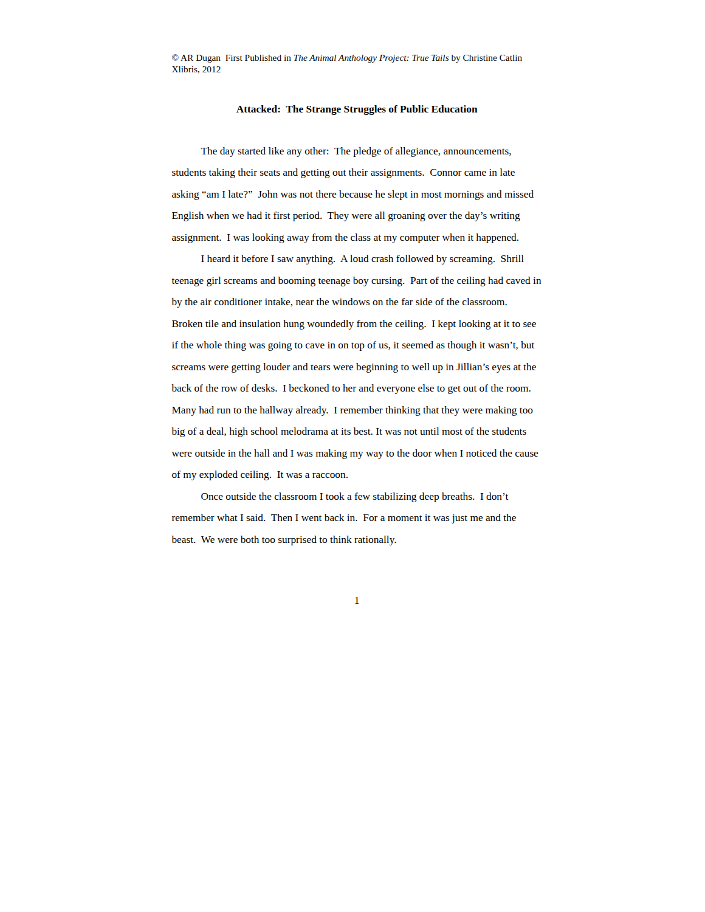© AR Dugan First Published in The Animal Anthology Project: True Tails by Christine Catlin Xlibris, 2012
Attacked: The Strange Struggles of Public Education
The day started like any other: The pledge of allegiance, announcements, students taking their seats and getting out their assignments. Connor came in late asking “am I late?” John was not there because he slept in most mornings and missed English when we had it first period. They were all groaning over the day’s writing assignment. I was looking away from the class at my computer when it happened.
I heard it before I saw anything. A loud crash followed by screaming. Shrill teenage girl screams and booming teenage boy cursing. Part of the ceiling had caved in by the air conditioner intake, near the windows on the far side of the classroom. Broken tile and insulation hung woundedly from the ceiling. I kept looking at it to see if the whole thing was going to cave in on top of us, it seemed as though it wasn’t, but screams were getting louder and tears were beginning to well up in Jillian’s eyes at the back of the row of desks. I beckoned to her and everyone else to get out of the room. Many had run to the hallway already. I remember thinking that they were making too big of a deal, high school melodrama at its best. It was not until most of the students were outside in the hall and I was making my way to the door when I noticed the cause of my exploded ceiling. It was a raccoon.
Once outside the classroom I took a few stabilizing deep breaths. I don’t remember what I said. Then I went back in. For a moment it was just me and the beast. We were both too surprised to think rationally.
1